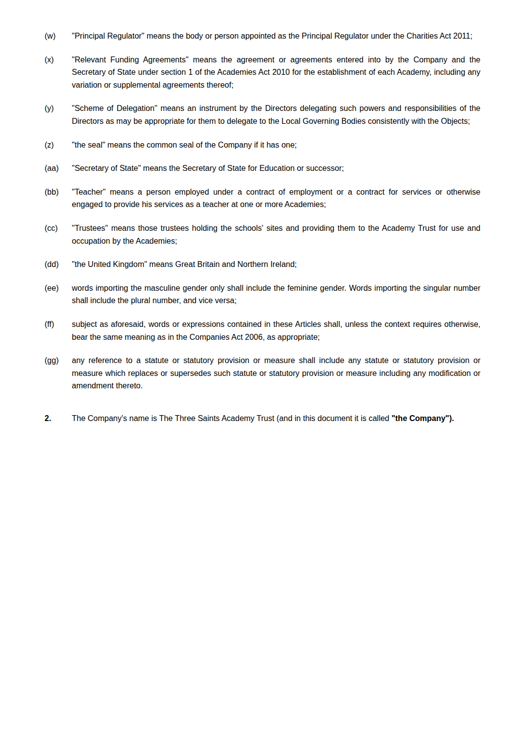(w) "Principal Regulator" means the body or person appointed as the Principal Regulator under the Charities Act 2011;
(x) "Relevant Funding Agreements" means the agreement or agreements entered into by the Company and the Secretary of State under section 1 of the Academies Act 2010 for the establishment of each Academy, including any variation or supplemental agreements thereof;
(y) "Scheme of Delegation" means an instrument by the Directors delegating such powers and responsibilities of the Directors as may be appropriate for them to delegate to the Local Governing Bodies consistently with the Objects;
(z) "the seal" means the common seal of the Company if it has one;
(aa) "Secretary of State" means the Secretary of State for Education or successor;
(bb) "Teacher" means a person employed under a contract of employment or a contract for services or otherwise engaged to provide his services as a teacher at one or more Academies;
(cc) "Trustees" means those trustees holding the schools' sites and providing them to the Academy Trust for use and occupation by the Academies;
(dd) "the United Kingdom" means Great Britain and Northern Ireland;
(ee) words importing the masculine gender only shall include the feminine gender. Words importing the singular number shall include the plural number, and vice versa;
(ff) subject as aforesaid, words or expressions contained in these Articles shall, unless the context requires otherwise, bear the same meaning as in the Companies Act 2006, as appropriate;
(gg) any reference to a statute or statutory provision or measure shall include any statute or statutory provision or measure which replaces or supersedes such statute or statutory provision or measure including any modification or amendment thereto.
2. The Company's name is The Three Saints Academy Trust (and in this document it is called "the Company").